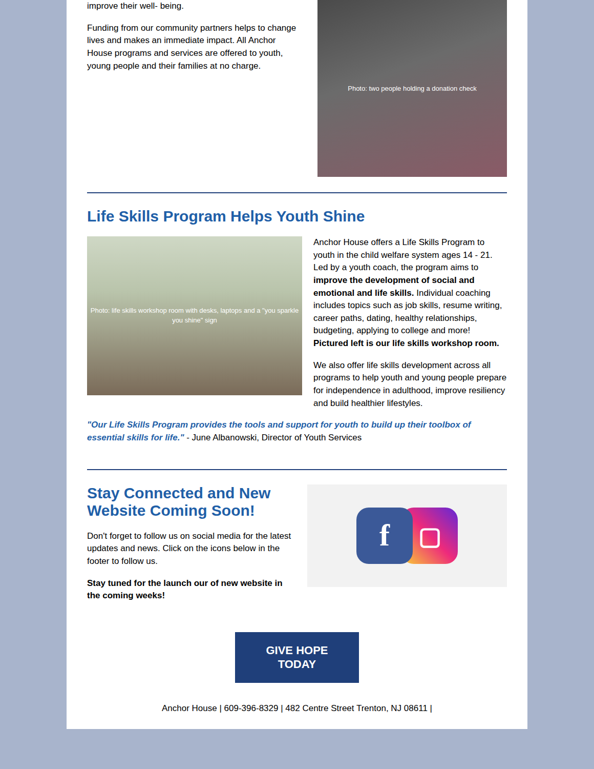improve their well- being.
Funding from our community partners helps to change lives and makes an immediate impact. All Anchor House programs and services are offered to youth, young people and their families at no charge.
Photo: two people holding a donation check
Life Skills Program Helps Youth Shine
Photo: life skills workshop room with desks, laptops and a "you sparkle you shine" sign
Anchor House offers a Life Skills Program to youth in the child welfare system ages 14 - 21. Led by a youth coach, the program aims to improve the development of social and emotional and life skills. Individual coaching includes topics such as job skills, resume writing, career paths, dating, healthy relationships, budgeting, applying to college and more! Pictured left is our life skills workshop room.
We also offer life skills development across all programs to help youth and young people prepare for independence in adulthood, improve resiliency and build healthier lifestyles.
"Our Life Skills Program provides the tools and support for youth to build up their toolbox of essential skills for life." - June Albanowski, Director of Youth Services
Stay Connected and New Website Coming Soon!
Don't forget to follow us on social media for the latest updates and news. Click on the icons below in the footer to follow us.
Stay tuned for the launch our of new website in the coming weeks!
f
▢
GIVE HOPE
TODAY
Anchor House | 609-396-8329 | 482 Centre Street Trenton, NJ 08611 |